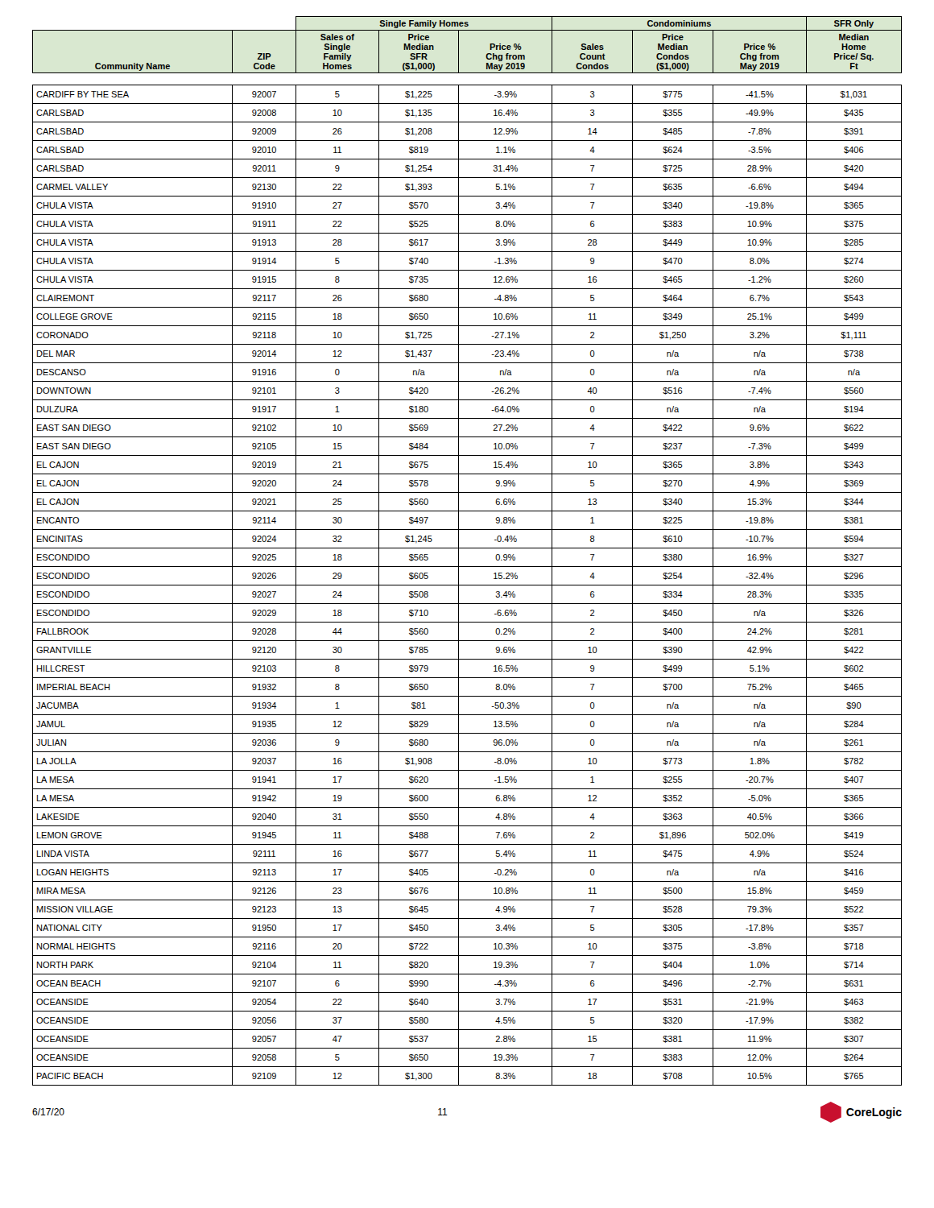| | Single Family Homes | Condominiums | SFR Only |
| --- | --- | --- | --- |
| Community Name | ZIP Code | Sales of Single Family Homes | Price Median SFR ($1,000) | Price % Chg from May 2019 | Sales Count Condos | Price Median Condos ($1,000) | Price % Chg from May 2019 | Median Home Price/ Sq. Ft |
| CARDIFF BY THE SEA | 92007 | 5 | $1,225 | -3.9% | 3 | $775 | -41.5% | $1,031 |
| CARLSBAD | 92008 | 10 | $1,135 | 16.4% | 3 | $355 | -49.9% | $435 |
| CARLSBAD | 92009 | 26 | $1,208 | 12.9% | 14 | $485 | -7.8% | $391 |
| CARLSBAD | 92010 | 11 | $819 | 1.1% | 4 | $624 | -3.5% | $406 |
| CARLSBAD | 92011 | 9 | $1,254 | 31.4% | 7 | $725 | 28.9% | $420 |
| CARMEL VALLEY | 92130 | 22 | $1,393 | 5.1% | 7 | $635 | -6.6% | $494 |
| CHULA VISTA | 91910 | 27 | $570 | 3.4% | 7 | $340 | -19.8% | $365 |
| CHULA VISTA | 91911 | 22 | $525 | 8.0% | 6 | $383 | 10.9% | $375 |
| CHULA VISTA | 91913 | 28 | $617 | 3.9% | 28 | $449 | 10.9% | $285 |
| CHULA VISTA | 91914 | 5 | $740 | -1.3% | 9 | $470 | 8.0% | $274 |
| CHULA VISTA | 91915 | 8 | $735 | 12.6% | 16 | $465 | -1.2% | $260 |
| CLAIREMONT | 92117 | 26 | $680 | -4.8% | 5 | $464 | 6.7% | $543 |
| COLLEGE GROVE | 92115 | 18 | $650 | 10.6% | 11 | $349 | 25.1% | $499 |
| CORONADO | 92118 | 10 | $1,725 | -27.1% | 2 | $1,250 | 3.2% | $1,111 |
| DEL MAR | 92014 | 12 | $1,437 | -23.4% | 0 | n/a | n/a | $738 |
| DESCANSO | 91916 | 0 | n/a | n/a | 0 | n/a | n/a | n/a |
| DOWNTOWN | 92101 | 3 | $420 | -26.2% | 40 | $516 | -7.4% | $560 |
| DULZURA | 91917 | 1 | $180 | -64.0% | 0 | n/a | n/a | $194 |
| EAST SAN DIEGO | 92102 | 10 | $569 | 27.2% | 4 | $422 | 9.6% | $622 |
| EAST SAN DIEGO | 92105 | 15 | $484 | 10.0% | 7 | $237 | -7.3% | $499 |
| EL CAJON | 92019 | 21 | $675 | 15.4% | 10 | $365 | 3.8% | $343 |
| EL CAJON | 92020 | 24 | $578 | 9.9% | 5 | $270 | 4.9% | $369 |
| EL CAJON | 92021 | 25 | $560 | 6.6% | 13 | $340 | 15.3% | $344 |
| ENCANTO | 92114 | 30 | $497 | 9.8% | 1 | $225 | -19.8% | $381 |
| ENCINITAS | 92024 | 32 | $1,245 | -0.4% | 8 | $610 | -10.7% | $594 |
| ESCONDIDO | 92025 | 18 | $565 | 0.9% | 7 | $380 | 16.9% | $327 |
| ESCONDIDO | 92026 | 29 | $605 | 15.2% | 4 | $254 | -32.4% | $296 |
| ESCONDIDO | 92027 | 24 | $508 | 3.4% | 6 | $334 | 28.3% | $335 |
| ESCONDIDO | 92029 | 18 | $710 | -6.6% | 2 | $450 | n/a | $326 |
| FALLBROOK | 92028 | 44 | $560 | 0.2% | 2 | $400 | 24.2% | $281 |
| GRANTVILLE | 92120 | 30 | $785 | 9.6% | 10 | $390 | 42.9% | $422 |
| HILLCREST | 92103 | 8 | $979 | 16.5% | 9 | $499 | 5.1% | $602 |
| IMPERIAL BEACH | 91932 | 8 | $650 | 8.0% | 7 | $700 | 75.2% | $465 |
| JACUMBA | 91934 | 1 | $81 | -50.3% | 0 | n/a | n/a | $90 |
| JAMUL | 91935 | 12 | $829 | 13.5% | 0 | n/a | n/a | $284 |
| JULIAN | 92036 | 9 | $680 | 96.0% | 0 | n/a | n/a | $261 |
| LA JOLLA | 92037 | 16 | $1,908 | -8.0% | 10 | $773 | 1.8% | $782 |
| LA MESA | 91941 | 17 | $620 | -1.5% | 1 | $255 | -20.7% | $407 |
| LA MESA | 91942 | 19 | $600 | 6.8% | 12 | $352 | -5.0% | $365 |
| LAKESIDE | 92040 | 31 | $550 | 4.8% | 4 | $363 | 40.5% | $366 |
| LEMON GROVE | 91945 | 11 | $488 | 7.6% | 2 | $1,896 | 502.0% | $419 |
| LINDA VISTA | 92111 | 16 | $677 | 5.4% | 11 | $475 | 4.9% | $524 |
| LOGAN HEIGHTS | 92113 | 17 | $405 | -0.2% | 0 | n/a | n/a | $416 |
| MIRA MESA | 92126 | 23 | $676 | 10.8% | 11 | $500 | 15.8% | $459 |
| MISSION VILLAGE | 92123 | 13 | $645 | 4.9% | 7 | $528 | 79.3% | $522 |
| NATIONAL CITY | 91950 | 17 | $450 | 3.4% | 5 | $305 | -17.8% | $357 |
| NORMAL HEIGHTS | 92116 | 20 | $722 | 10.3% | 10 | $375 | -3.8% | $718 |
| NORTH PARK | 92104 | 11 | $820 | 19.3% | 7 | $404 | 1.0% | $714 |
| OCEAN BEACH | 92107 | 6 | $990 | -4.3% | 6 | $496 | -2.7% | $631 |
| OCEANSIDE | 92054 | 22 | $640 | 3.7% | 17 | $531 | -21.9% | $463 |
| OCEANSIDE | 92056 | 37 | $580 | 4.5% | 5 | $320 | -17.9% | $382 |
| OCEANSIDE | 92057 | 47 | $537 | 2.8% | 15 | $381 | 11.9% | $307 |
| OCEANSIDE | 92058 | 5 | $650 | 19.3% | 7 | $383 | 12.0% | $264 |
| PACIFIC BEACH | 92109 | 12 | $1,300 | 8.3% | 18 | $708 | 10.5% | $765 |
6/17/20
11
CoreLogic